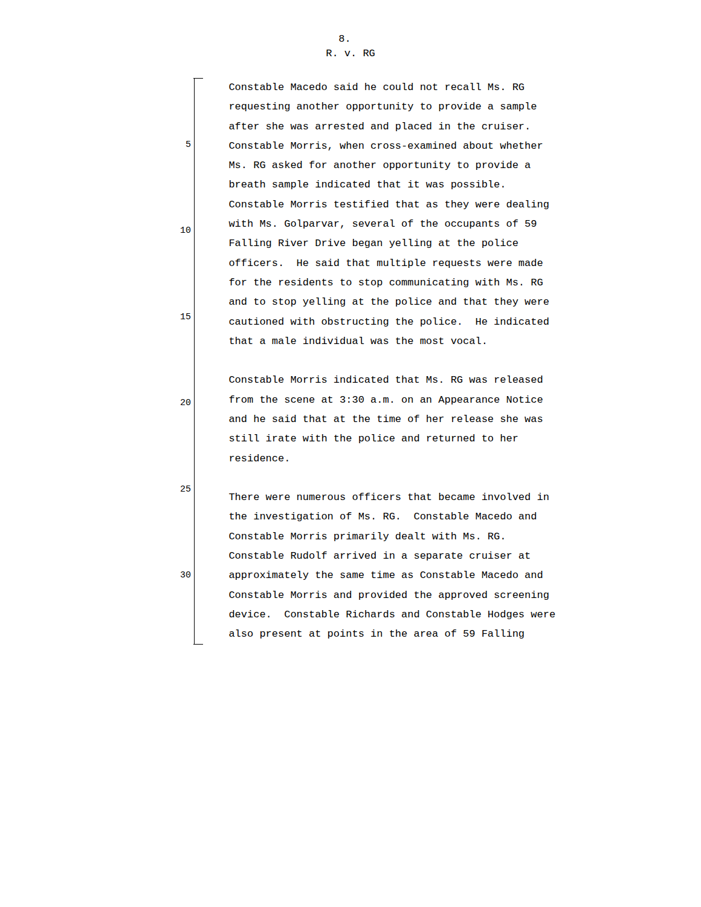8.
R. v. RG
5 10 15 20 25 30
Constable Macedo said he could not recall Ms. RG requesting another opportunity to provide a sample after she was arrested and placed in the cruiser. Constable Morris, when cross-examined about whether Ms. RG asked for another opportunity to provide a breath sample indicated that it was possible. Constable Morris testified that as they were dealing with Ms. Golparvar, several of the occupants of 59 Falling River Drive began yelling at the police officers. He said that multiple requests were made for the residents to stop communicating with Ms. RG and to stop yelling at the police and that they were cautioned with obstructing the police. He indicated that a male individual was the most vocal.
Constable Morris indicated that Ms. RG was released from the scene at 3:30 a.m. on an Appearance Notice and he said that at the time of her release she was still irate with the police and returned to her residence.
There were numerous officers that became involved in the investigation of Ms. RG. Constable Macedo and Constable Morris primarily dealt with Ms. RG. Constable Rudolf arrived in a separate cruiser at approximately the same time as Constable Macedo and Constable Morris and provided the approved screening device. Constable Richards and Constable Hodges were also present at points in the area of 59 Falling